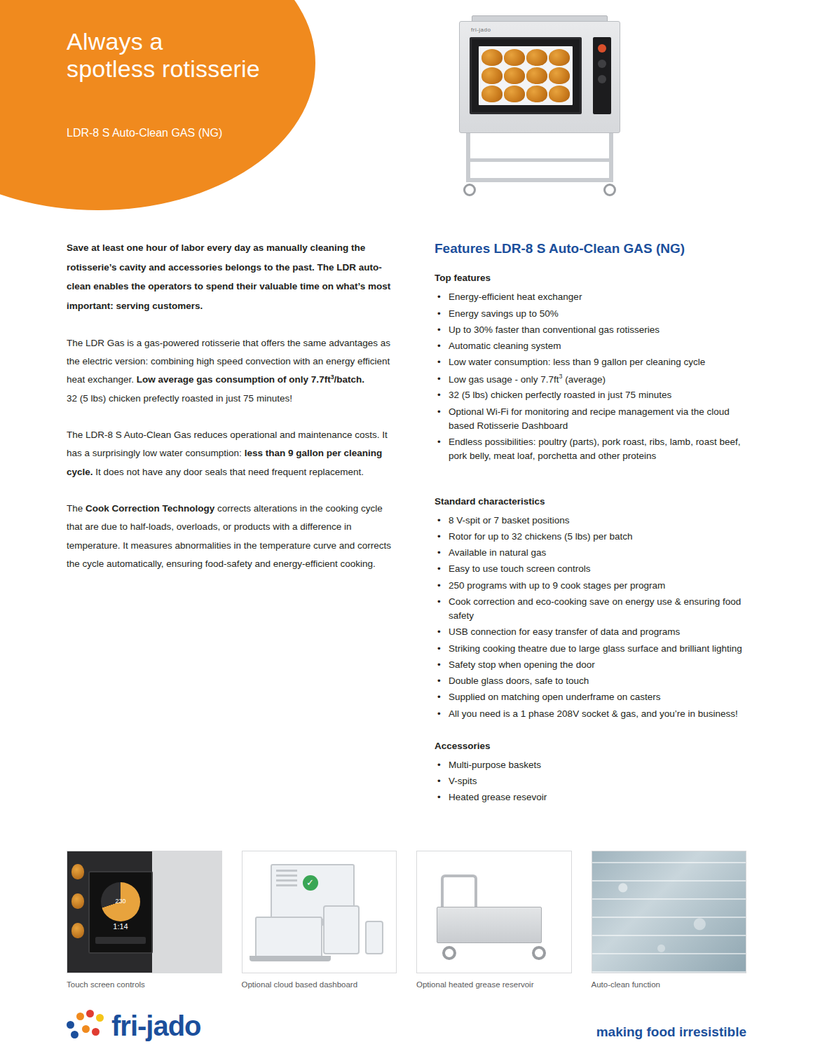Always a
spotless rotisserie
LDR-8 S Auto-Clean GAS (NG)
fri-jado
Save at least one hour of labor every day as manually cleaning the rotisserie’s cavity and accessories belongs to the past. The LDR auto-clean enables the operators to spend their valuable time on what’s most important: serving customers.
The LDR Gas is a gas-powered rotisserie that offers the same advantages as the electric version: combining high speed convection with an energy efficient heat exchanger. Low average gas consumption of only 7.7ft3/batch.
32 (5 lbs) chicken prefectly roasted in just 75 minutes!
The LDR-8 S Auto-Clean Gas reduces operational and maintenance costs. It has a surprisingly low water consumption: less than 9 gallon per cleaning cycle. It does not have any door seals that need frequent replacement.
The Cook Correction Technology corrects alterations in the cooking cycle that are due to half-loads, overloads, or products with a difference in temperature. It measures abnormalities in the temperature curve and corrects the cycle automatically, ensuring food-safety and energy-efficient cooking.
Features LDR-8 S Auto-Clean GAS (NG)
Top features
Energy-efficient heat exchanger
Energy savings up to 50%
Up to 30% faster than conventional gas rotisseries
Automatic cleaning system
Low water consumption: less than 9 gallon per cleaning cycle
Low gas usage - only 7.7ft3 (average)
32 (5 lbs) chicken perfectly roasted in just 75 minutes
Optional Wi-Fi for monitoring and recipe management via the cloud based Rotisserie Dashboard
Endless possibilities: poultry (parts), pork roast, ribs, lamb, roast beef, pork belly, meat loaf, porchetta and other proteins
Standard characteristics
8 V-spit or 7 basket positions
Rotor for up to 32 chickens (5 lbs) per batch
Available in natural gas
Easy to use touch screen controls
250 programs with up to 9 cook stages per program
Cook correction and eco-cooking save on energy use & ensuring food safety
USB connection for easy transfer of data and programs
Striking cooking theatre due to large glass surface and brilliant lighting
Safety stop when opening the door
Double glass doors, safe to touch
Supplied on matching open underframe on casters
All you need is a 1 phase 208V socket & gas, and you’re in business!
Accessories
Multi-purpose baskets
V-spits
Heated grease resevoir
230
1:14
Touch screen controls
✓
Optional cloud based dashboard
Optional heated grease reservoir
Auto-clean function
fri-jado
making food irresistible